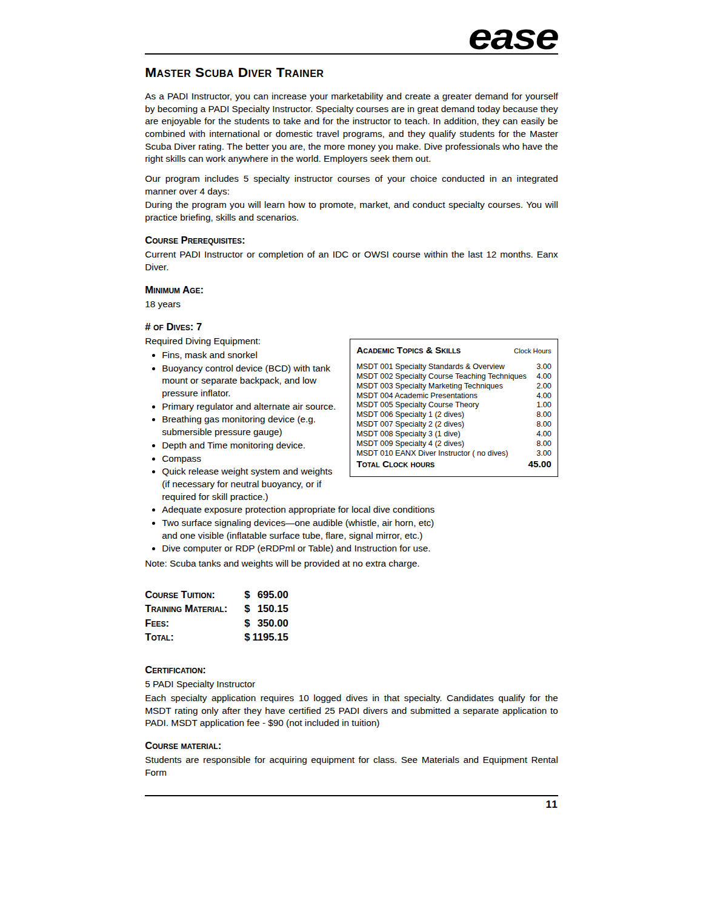ease
Master Scuba Diver Trainer
As a PADI Instructor, you can increase your marketability and create a greater demand for yourself by becoming a PADI Specialty Instructor. Specialty courses are in great demand today because they are enjoyable for the students to take and for the instructor to teach. In addition, they can easily be combined with international or domestic travel programs, and they qualify students for the Master Scuba Diver rating. The better you are, the more money you make. Dive professionals who have the right skills can work anywhere in the world. Employers seek them out.
Our program includes 5 specialty instructor courses of your choice conducted in an integrated manner over 4 days:
During the program you will learn how to promote, market, and conduct specialty courses. You will practice briefing, skills and scenarios.
Course Prerequisites:
Current PADI Instructor or completion of an IDC or OWSI course within the last 12 months. Eanx Diver.
Minimum Age:
18 years
# of Dives: 7
Clock Hours Academic Topics & Skills
| MSDT 001 Specialty Standards & Overview | 3.00 |
| MSDT 002 Specialty Course Teaching Techniques | 4.00 |
| MSDT 003 Specialty Marketing Techniques | 2.00 |
| MSDT 004 Academic Presentations | 4.00 |
| MSDT 005 Specialty Course Theory | 1.00 |
| MSDT 006 Specialty 1 (2 dives) | 8.00 |
| MSDT 007 Specialty 2 (2 dives) | 8.00 |
| MSDT 008 Specialty 3 (1 dive) | 4.00 |
| MSDT 009 Specialty 4 (2 dives) | 8.00 |
| MSDT 010 EANX Diver Instructor ( no dives) | 3.00 |
| Total Clock hours | 45.00 |
Required Diving Equipment:
Fins, mask and snorkel
Buoyancy control device (BCD) with tank mount or separate backpack, and low pressure inflator.
Primary regulator and alternate air source.
Breathing gas monitoring device (e.g. submersible pressure gauge)
Depth and Time monitoring device.
Compass
Quick release weight system and weights (if necessary for neutral buoyancy, or if required for skill practice.)
Adequate exposure protection appropriate for local dive conditions
Two surface signaling devices—one audible (whistle, air horn, etc)
and one visible (inflatable surface tube, flare, signal mirror, etc.)
Dive computer or RDP (eRDPml or Table) and Instruction for use.
Note: Scuba tanks and weights will be provided at no extra charge.
| Course Tuition: | $ | 695.00 |
| Training Material: | $ | 150.15 |
| Fees: | $ | 350.00 |
| Total: | $ | 1195.15 |
Certification:
5 PADI Specialty Instructor
Each specialty application requires 10 logged dives in that specialty. Candidates qualify for the MSDT rating only after they have certified 25 PADI divers and submitted a separate application to PADI. MSDT application fee - $90 (not included in tuition)
Course material:
Students are responsible for acquiring equipment for class. See Materials and Equipment Rental Form
11